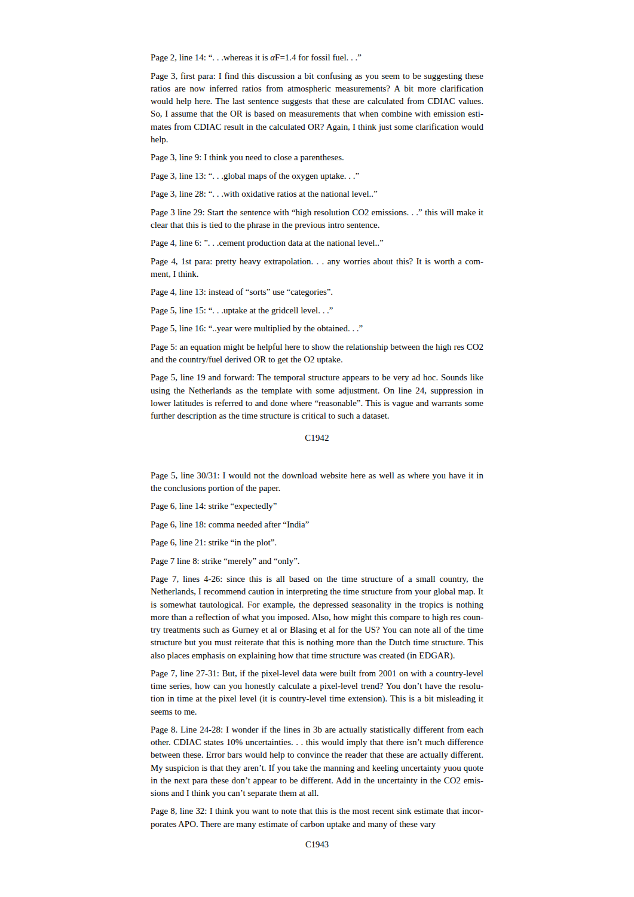Page 2, line 14: “. . .whereas it is α F=1.4 for fossil fuel. . .”
Page 3, first para: I find this discussion a bit confusing as you seem to be suggesting these ratios are now inferred ratios from atmospheric measurements? A bit more clarification would help here. The last sentence suggests that these are calculated from CDIAC values. So, I assume that the OR is based on measurements that when combine with emission estimates from CDIAC result in the calculated OR? Again, I think just some clarification would help.
Page 3, line 9: I think you need to close a parentheses.
Page 3, line 13: “. . .global maps of the oxygen uptake. . .”
Page 3, line 28: “. . .with oxidative ratios at the national level..”
Page 3 line 29: Start the sentence with “high resolution CO2 emissions. . .” this will make it clear that this is tied to the phrase in the previous intro sentence.
Page 4, line 6: ”. . .cement production data at the national level..”
Page 4, 1st para: pretty heavy extrapolation. . . any worries about this? It is worth a comment, I think.
Page 4, line 13: instead of “sorts” use “categories”.
Page 5, line 15: “. . .uptake at the gridcell level. . .”
Page 5, line 16: “..year were multiplied by the obtained. . .”
Page 5: an equation might be helpful here to show the relationship between the high res CO2 and the country/fuel derived OR to get the O2 uptake.
Page 5, line 19 and forward: The temporal structure appears to be very ad hoc. Sounds like using the Netherlands as the template with some adjustment. On line 24, suppression in lower latitudes is referred to and done where “reasonable”. This is vague and warrants some further description as the time structure is critical to such a dataset.
C1942
Page 5, line 30/31: I would not the download website here as well as where you have it in the conclusions portion of the paper.
Page 6, line 14: strike “expectedly”
Page 6, line 18: comma needed after “India”
Page 6, line 21: strike “in the plot”.
Page 7 line 8: strike “merely” and “only”.
Page 7, lines 4-26: since this is all based on the time structure of a small country, the Netherlands, I recommend caution in interpreting the time structure from your global map. It is somewhat tautological. For example, the depressed seasonality in the tropics is nothing more than a reflection of what you imposed. Also, how might this compare to high res country treatments such as Gurney et al or Blasing et al for the US? You can note all of the time structure but you must reiterate that this is nothing more than the Dutch time structure. This also places emphasis on explaining how that time structure was created (in EDGAR).
Page 7, line 27-31: But, if the pixel-level data were built from 2001 on with a country-level time series, how can you honestly calculate a pixel-level trend? You don’t have the resolution in time at the pixel level (it is country-level time extension). This is a bit misleading it seems to me.
Page 8. Line 24-28: I wonder if the lines in 3b are actually statistically different from each other. CDIAC states 10% uncertainties. . . this would imply that there isn’t much difference between these. Error bars would help to convince the reader that these are actually different. My suspicion is that they aren’t. If you take the manning and keeling uncertainty yuou quote in the next para these don’t appear to be different. Add in the uncertainty in the CO2 emissions and I think you can’t separate them at all.
Page 8, line 32: I think you want to note that this is the most recent sink estimate that incorporates APO. There are many estimate of carbon uptake and many of these vary
C1943